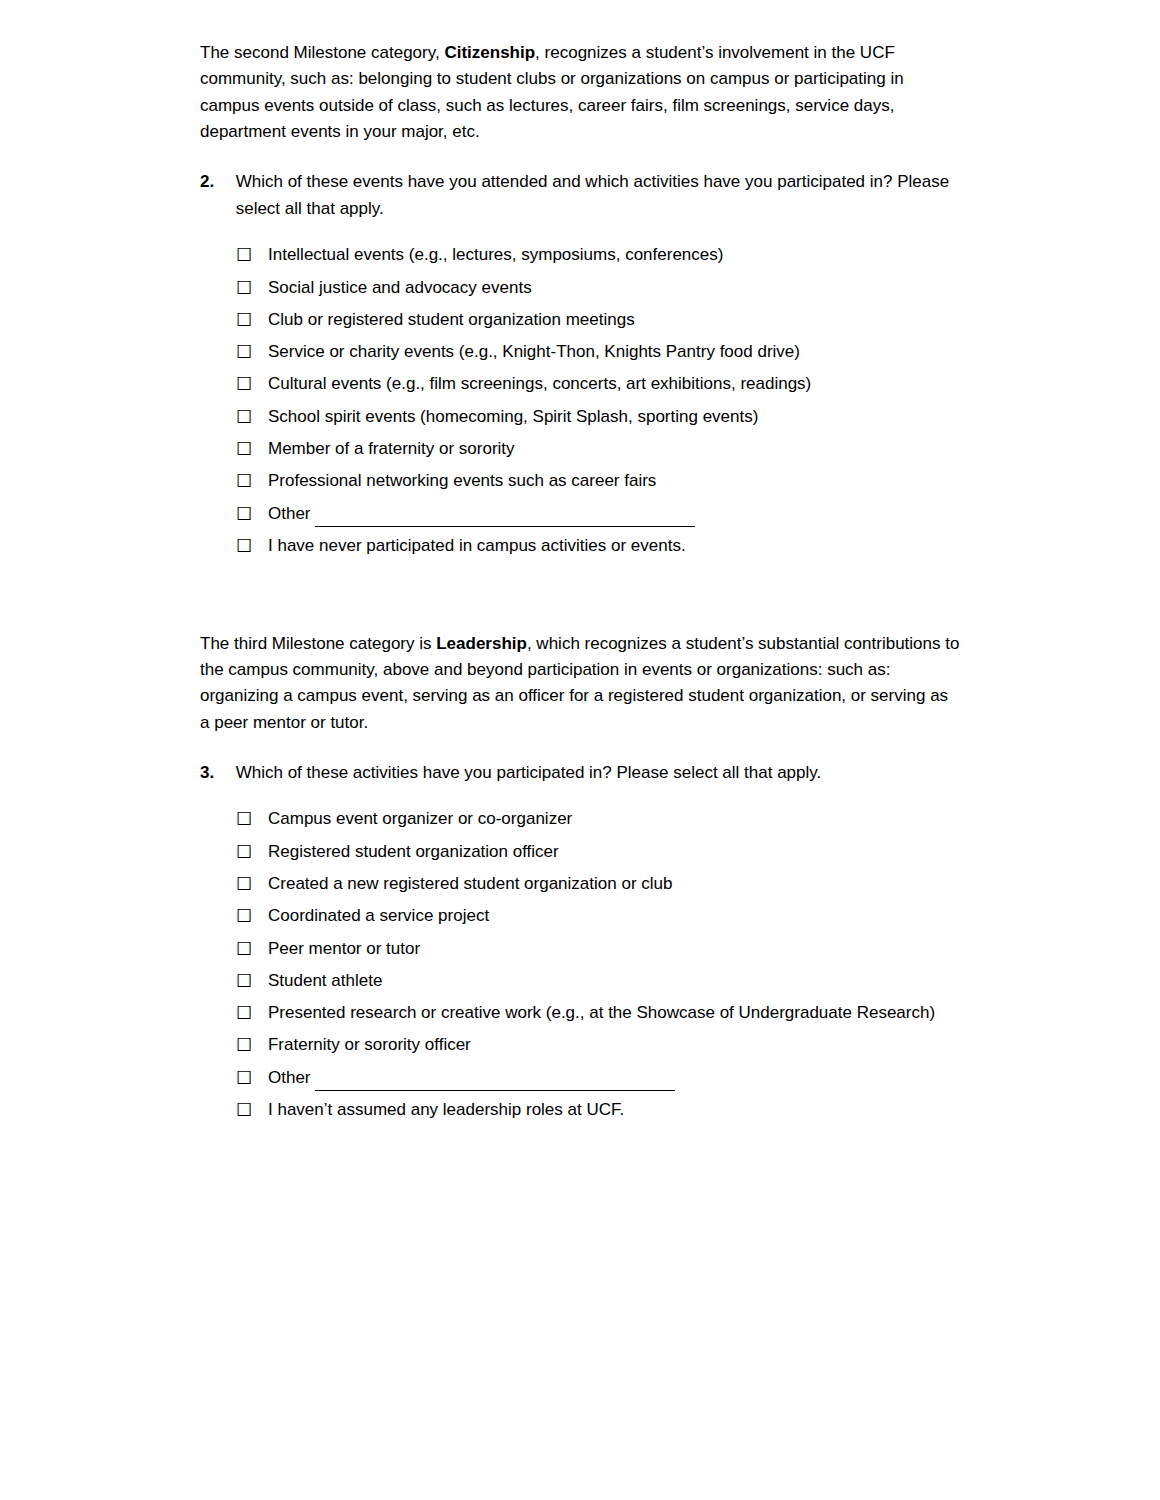The second Milestone category, Citizenship, recognizes a student’s involvement in the UCF community, such as: belonging to student clubs or organizations on campus or participating in campus events outside of class, such as lectures, career fairs, film screenings, service days, department events in your major, etc.
Which of these events have you attended and which activities have you participated in? Please select all that apply.
Intellectual events (e.g., lectures, symposiums, conferences)
Social justice and advocacy events
Club or registered student organization meetings
Service or charity events (e.g., Knight-Thon, Knights Pantry food drive)
Cultural events (e.g., film screenings, concerts, art exhibitions, readings)
School spirit events (homecoming, Spirit Splash, sporting events)
Member of a fraternity or sorority
Professional networking events such as career fairs
Other
I have never participated in campus activities or events.
The third Milestone category is Leadership, which recognizes a student’s substantial contributions to the campus community, above and beyond participation in events or organizations: such as: organizing a campus event, serving as an officer for a registered student organization, or serving as a peer mentor or tutor.
Which of these activities have you participated in? Please select all that apply.
Campus event organizer or co-organizer
Registered student organization officer
Created a new registered student organization or club
Coordinated a service project
Peer mentor or tutor
Student athlete
Presented research or creative work (e.g., at the Showcase of Undergraduate Research)
Fraternity or sorority officer
Other
I haven’t assumed any leadership roles at UCF.